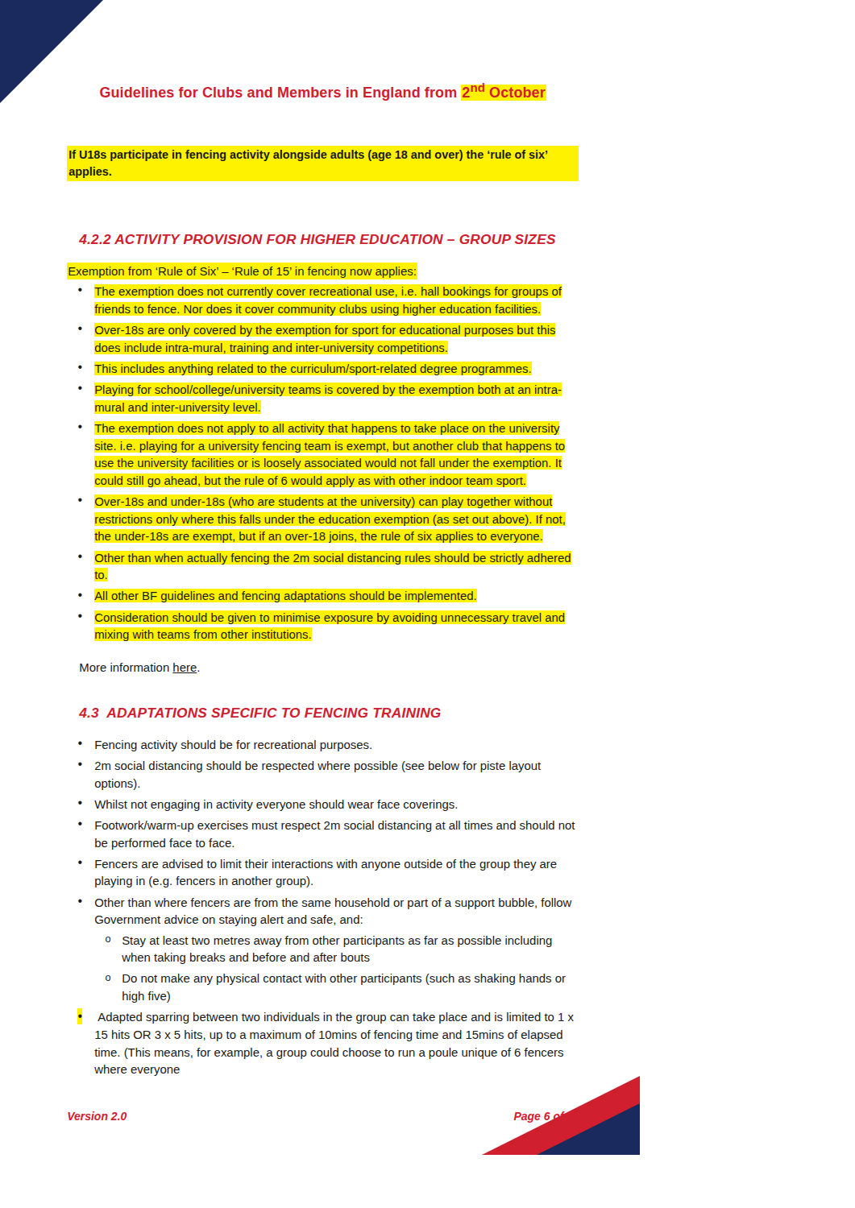Guidelines for Clubs and Members in England from 2nd October
If U18s participate in fencing activity alongside adults (age 18 and over) the ‘rule of six’ applies.
4.2.2 ACTIVITY PROVISION FOR HIGHER EDUCATION – GROUP SIZES
Exemption from ‘Rule of Six’ – ‘Rule of 15’ in fencing now applies:
The exemption does not currently cover recreational use, i.e. hall bookings for groups of friends to fence. Nor does it cover community clubs using higher education facilities.
Over-18s are only covered by the exemption for sport for educational purposes but this does include intra-mural, training and inter-university competitions.
This includes anything related to the curriculum/sport-related degree programmes.
Playing for school/college/university teams is covered by the exemption both at an intra-mural and inter-university level.
The exemption does not apply to all activity that happens to take place on the university site. i.e. playing for a university fencing team is exempt, but another club that happens to use the university facilities or is loosely associated would not fall under the exemption. It could still go ahead, but the rule of 6 would apply as with other indoor team sport.
Over-18s and under-18s (who are students at the university) can play together without restrictions only where this falls under the education exemption (as set out above). If not, the under-18s are exempt, but if an over-18 joins, the rule of six applies to everyone.
Other than when actually fencing the 2m social distancing rules should be strictly adhered to.
All other BF guidelines and fencing adaptations should be implemented.
Consideration should be given to minimise exposure by avoiding unnecessary travel and mixing with teams from other institutions.
More information here.
4.3 ADAPTATIONS SPECIFIC TO FENCING TRAINING
Fencing activity should be for recreational purposes.
2m social distancing should be respected where possible (see below for piste layout options).
Whilst not engaging in activity everyone should wear face coverings.
Footwork/warm-up exercises must respect 2m social distancing at all times and should not be performed face to face.
Fencers are advised to limit their interactions with anyone outside of the group they are playing in (e.g. fencers in another group).
Other than where fencers are from the same household or part of a support bubble, follow Government advice on staying alert and safe, and:
Stay at least two metres away from other participants as far as possible including when taking breaks and before and after bouts
Do not make any physical contact with other participants (such as shaking hands or high five)
Adapted sparring between two individuals in the group can take place and is limited to 1 x 15 hits OR 3 x 5 hits, up to a maximum of 10mins of fencing time and 15mins of elapsed time. (This means, for example, a group could choose to run a poule unique of 6 fencers where everyone
Version 2.0 Page 6 of 11